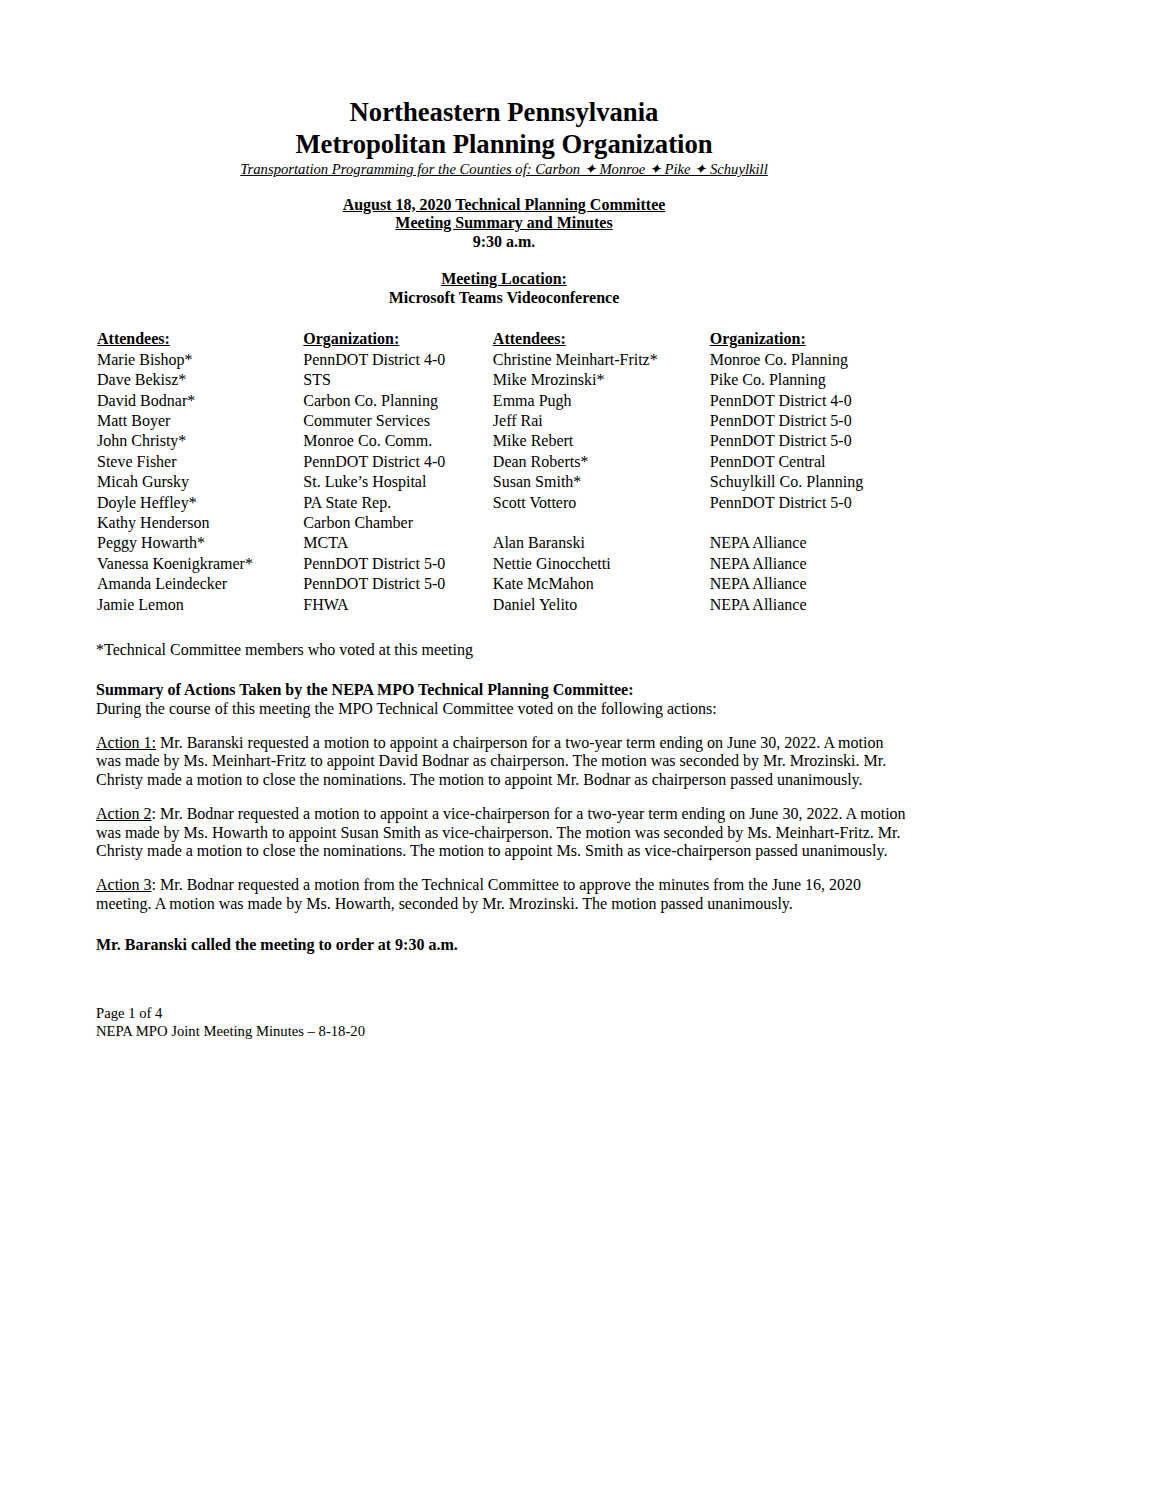Northeastern Pennsylvania
Metropolitan Planning Organization
Transportation Programming for the Counties of: Carbon ✦ Monroe ✦ Pike ✦ Schuylkill
August 18, 2020 Technical Planning Committee Meeting Summary and Minutes 9:30 a.m.
Meeting Location: Microsoft Teams Videoconference
| Attendees: | Organization: | Attendees: | Organization: |
| --- | --- | --- | --- |
| Marie Bishop* | PennDOT District 4-0 | Christine Meinhart-Fritz* | Monroe Co. Planning |
| Dave Bekisz* | STS | Mike Mrozinski* | Pike Co. Planning |
| David Bodnar* | Carbon Co. Planning | Emma Pugh | PennDOT District 4-0 |
| Matt Boyer | Commuter Services | Jeff Rai | PennDOT District 5-0 |
| John Christy* | Monroe Co. Comm. | Mike Rebert | PennDOT District 5-0 |
| Steve Fisher | PennDOT District 4-0 | Dean Roberts* | PennDOT Central |
| Micah Gursky | St. Luke’s Hospital | Susan Smith* | Schuylkill Co. Planning |
| Doyle Heffley* | PA State Rep. | Scott Vottero | PennDOT District 5-0 |
| Kathy Henderson | Carbon Chamber | | |
| Peggy Howarth* | MCTA | Alan Baranski | NEPA Alliance |
| Vanessa Koenigkramer* | PennDOT District 5-0 | Nettie Ginocchetti | NEPA Alliance |
| Amanda Leindecker | PennDOT District 5-0 | Kate McMahon | NEPA Alliance |
| Jamie Lemon | FHWA | Daniel Yelito | NEPA Alliance |
*Technical Committee members who voted at this meeting
Summary of Actions Taken by the NEPA MPO Technical Planning Committee:
During the course of this meeting the MPO Technical Committee voted on the following actions:
Action 1: Mr. Baranski requested a motion to appoint a chairperson for a two-year term ending on June 30, 2022. A motion was made by Ms. Meinhart-Fritz to appoint David Bodnar as chairperson. The motion was seconded by Mr. Mrozinski. Mr. Christy made a motion to close the nominations. The motion to appoint Mr. Bodnar as chairperson passed unanimously.
Action 2: Mr. Bodnar requested a motion to appoint a vice-chairperson for a two-year term ending on June 30, 2022. A motion was made by Ms. Howarth to appoint Susan Smith as vice-chairperson. The motion was seconded by Ms. Meinhart-Fritz. Mr. Christy made a motion to close the nominations. The motion to appoint Ms. Smith as vice-chairperson passed unanimously.
Action 3: Mr. Bodnar requested a motion from the Technical Committee to approve the minutes from the June 16, 2020 meeting. A motion was made by Ms. Howarth, seconded by Mr. Mrozinski. The motion passed unanimously.
Mr. Baranski called the meeting to order at 9:30 a.m.
Page 1 of 4
NEPA MPO Joint Meeting Minutes – 8-18-20